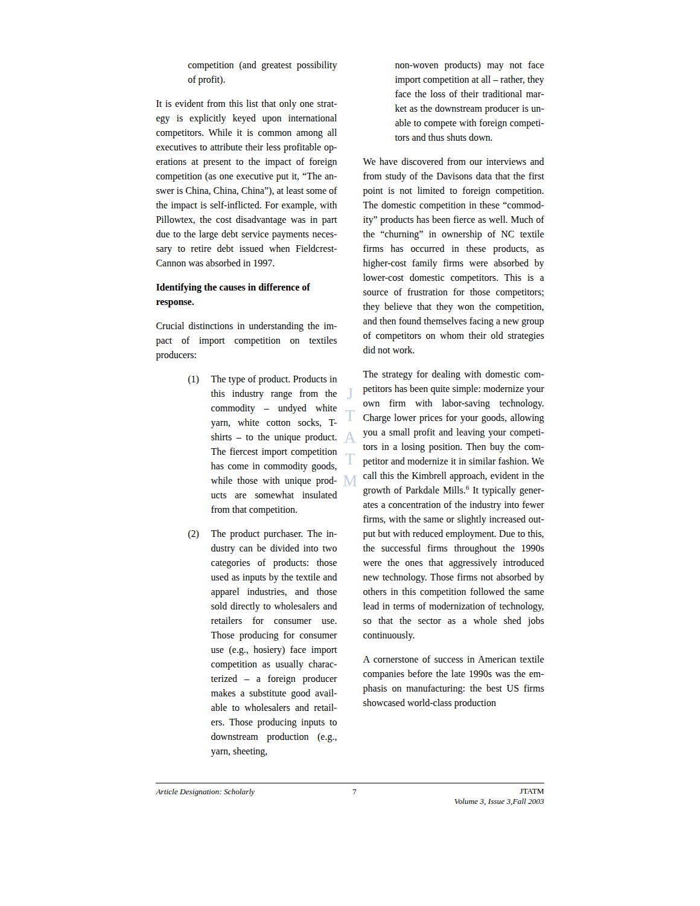J T A T M
competition (and greatest possibility of profit).
It is evident from this list that only one strategy is explicitly keyed upon international competitors. While it is common among all executives to attribute their less profitable operations at present to the impact of foreign competition (as one executive put it, “The answer is China, China, China”), at least some of the impact is self-inflicted. For example, with Pillowtex, the cost disadvantage was in part due to the large debt service payments necessary to retire debt issued when Fieldcrest-Cannon was absorbed in 1997.
Identifying the causes in difference of response.
Crucial distinctions in understanding the impact of import competition on textiles producers:
The type of product. Products in this industry range from the commodity – undyed white yarn, white cotton socks, T-shirts – to the unique product. The fiercest import competition has come in commodity goods, while those with unique products are somewhat insulated from that competition.
The product purchaser. The industry can be divided into two categories of products: those used as inputs by the textile and apparel industries, and those sold directly to wholesalers and retailers for consumer use. Those producing for consumer use (e.g., hosiery) face import competition as usually characterized – a foreign producer makes a substitute good available to wholesalers and retailers. Those producing inputs to downstream production (e.g., yarn, sheeting,
non-woven products) may not face import competition at all – rather, they face the loss of their traditional market as the downstream producer is unable to compete with foreign competitors and thus shuts down.
We have discovered from our interviews and from study of the Davisons data that the first point is not limited to foreign competition. The domestic competition in these “commodity” products has been fierce as well. Much of the “churning” in ownership of NC textile firms has occurred in these products, as higher-cost family firms were absorbed by lower-cost domestic competitors. This is a source of frustration for those competitors; they believe that they won the competition, and then found themselves facing a new group of competitors on whom their old strategies did not work.
The strategy for dealing with domestic competitors has been quite simple: modernize your own firm with labor-saving technology. Charge lower prices for your goods, allowing you a small profit and leaving your competitors in a losing position. Then buy the competitor and modernize it in similar fashion. We call this the Kimbrell approach, evident in the growth of Parkdale Mills.6 It typically generates a concentration of the industry into fewer firms, with the same or slightly increased output but with reduced employment. Due to this, the successful firms throughout the 1990s were the ones that aggressively introduced new technology. Those firms not absorbed by others in this competition followed the same lead in terms of modernization of technology, so that the sector as a whole shed jobs continuously.
A cornerstone of success in American textile companies before the late 1990s was the emphasis on manufacturing: the best US firms showcased world-class production
Article Designation: Scholarly
7
JTATM
Volume 3, Issue 3,Fall 2003